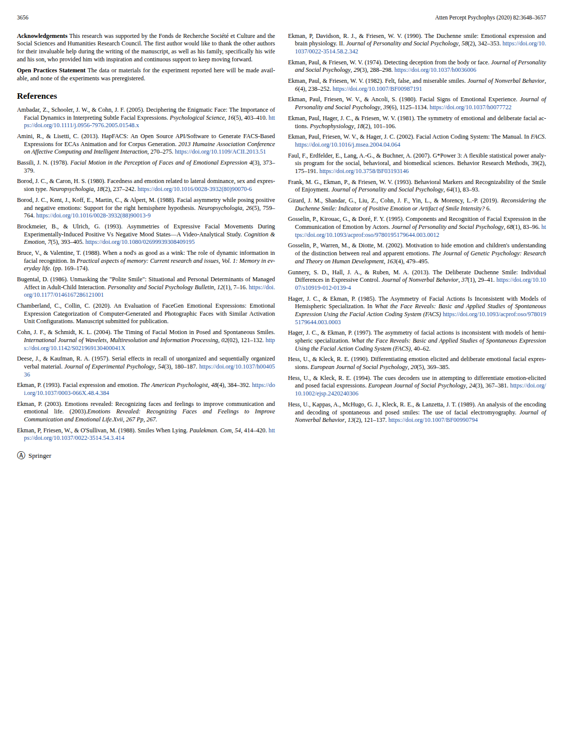3656
Atten Percept Psychophys (2020) 82:3648–3657
Acknowledgements This research was supported by the Fonds de Recherche Société et Culture and the Social Sciences and Humanities Research Council. The first author would like to thank the other authors for their invaluable help during the writing of the manuscript, as well as his family, specifically his wife and his son, who provided him with inspiration and continuous support to keep moving forward.
Open Practices Statement The data or materials for the experiment reported here will be made available, and none of the experiments was preregistered.
References
Ambadar, Z., Schooler, J. W., & Cohn, J. F. (2005). Deciphering the Enigmatic Face: The Importance of Facial Dynamics in Interpreting Subtle Facial Expressions. Psychological Science, 16(5), 403–410. https://doi.org/10.1111/j.0956-7976.2005.01548.x
Amini, R., & Lisetti, C. (2013). HapFACS: An Open Source API/Software to Generate FACS-Based Expressions for ECAs Animation and for Corpus Generation. 2013 Humaine Association Conference on Affective Computing and Intelligent Interaction, 270–275. https://doi.org/10.1109/ACII.2013.51
Bassili, J. N. (1978). Facial Motion in the Perception of Faces and of Emotional Expression 4(3), 373–379.
Borod, J. C., & Caron, H. S. (1980). Facedness and emotion related to lateral dominance, sex and expression type. Neuropsychologia, 18(2), 237–242. https://doi.org/10.1016/0028-3932(80)90070-6
Borod, J. C., Kent, J., Koff, E., Martin, C., & Alpert, M. (1988). Facial asymmetry while posing positive and negative emotions: Support for the right hemisphere hypothesis. Neuropsychologia, 26(5), 759–764. https://doi.org/10.1016/0028-3932(88)90013-9
Brockmeier, B., & Ulrich, G. (1993). Asymmetries of Expressive Facial Movements During Experimentally-Induced Positive Vs Negative Mood States—A Video-Analytical Study. Cognition & Emotion, 7(5), 393–405. https://doi.org/10.1080/02699939308409195
Bruce, V., & Valentine, T. (1988). When a nod's as good as a wink: The role of dynamic information in facial recognition. In Practical aspects of memory: Current research and issues, Vol. 1: Memory in everyday life. (pp. 169–174).
Bugental, D. (1986). Unmasking the "Polite Smile": Situational and Personal Determinants of Managed Affect in Adult-Child Interaction. Personality and Social Psychology Bulletin, 12(1), 7–16. https://doi.org/10.1177/0146167286121001
Chamberland, C., Collin, C. (2020). An Evaluation of FaceGen Emotional Expressions: Emotional Expression Categorization of Computer-Generated and Photographic Faces with Similar Activation Unit Configurations. Manuscript submitted for publication.
Cohn, J. F., & Schmidt, K. L. (2004). The Timing of Facial Motion in Posed and Spontaneous Smiles. International Journal of Wavelets, Multiresolution and Information Processing, 02(02), 121–132. https://doi.org/10.1142/S021969130400041X
Deese, J., & Kaufman, R. A. (1957). Serial effects in recall of unorganized and sequentially organized verbal material. Journal of Experimental Psychology, 54(3), 180–187. https://doi.org/10.1037/h0040536
Ekman, P. (1993). Facial expression and emotion. The American Psychologist, 48(4), 384–392. https://doi.org/10.1037/0003-066X.48.4.384
Ekman, P. (2003). Emotions revealed: Recognizing faces and feelings to improve communication and emotional life. (2003).Emotions Revealed: Recognizing Faces and Feelings to Improve Communication and Emotional Life.Xvii, 267 Pp, 267.
Ekman, P, Friesen, W., & O'Sullivan, M. (1988). Smiles When Lying. Paulekman. Com, 54, 414–420. https://doi.org/10.1037/0022-3514.54.3.414
Ekman, P, Davidson, R. J., & Friesen, W. V. (1990). The Duchenne smile: Emotional expression and brain physiology. II. Journal of Personality and Social Psychology, 58(2), 342–353. https://doi.org/10.1037/0022-3514.58.2.342
Ekman, Paul, & Friesen, W. V. (1974). Detecting deception from the body or face. Journal of Personality and Social Psychology, 29(3), 288–298. https://doi.org/10.1037/h0036006
Ekman, Paul, & Friesen, W. V. (1982). Felt, false, and miserable smiles. Journal of Nonverbal Behavior, 6(4), 238–252. https://doi.org/10.1007/BF00987191
Ekman, Paul, Friesen, W. V., & Ancoli, S. (1980). Facial Signs of Emotional Experience. Journal of Personality and Social Psychology, 39(6), 1125–1134. https://doi.org/10.1037/h0077722
Ekman, Paul, Hager, J. C., & Friesen, W. V. (1981). The symmetry of emotional and deliberate facial actions. Psychophysiology, 18(2), 101–106.
Ekman, Paul, Friesen, W. V., & Hager, J. C. (2002). Facial Action Coding System: The Manual. In FACS. https://doi.org/10.1016/j.msea.2004.04.064
Faul, F., Erdfelder, E., Lang, A.-G., & Buchner, A. (2007). G*Power 3: A flexible statistical power analysis program for the social, behavioral, and biomedical sciences. Behavior Research Methods, 39(2), 175–191. https://doi.org/10.3758/BF03193146
Frank, M. G., Ekman, P., & Friesen, W. V. (1993). Behavioral Markers and Recognizability of the Smile of Enjoyment. Journal of Personality and Social Psychology, 64(1), 83–93.
Girard, J. M., Shandar, G., Liu, Z., Cohn, J. F., Yin, L., & Morency, L.-P. (2019). Reconsidering the Duchenne Smile: Indicator of Positive Emotion or Artifact of Smile Intensity? 6.
Gosselin, P., Kirouac, G., & Doré, F. Y. (1995). Components and Recognition of Facial Expression in the Communication of Emotion by Actors. Journal of Personality and Social Psychology, 68(1), 83–96. https://doi.org/10.1093/acprof:oso/9780195179644.003.0012
Gosselin, P., Warren, M., & Diotte, M. (2002). Motivation to hide emotion and children's understanding of the distinction between real and apparent emotions. The Journal of Genetic Psychology: Research and Theory on Human Development, 163(4), 479–495.
Gunnery, S. D., Hall, J. A., & Ruben, M. A. (2013). The Deliberate Duchenne Smile: Individual Differences in Expressive Control. Journal of Nonverbal Behavior, 37(1), 29–41. https://doi.org/10.1007/s10919-012-0139-4
Hager, J. C., & Ekman, P. (1985). The Asymmetry of Facial Actions Is Inconsistent with Models of Hemispheric Specialization. In What the Face Reveals: Basic and Applied Studies of Spontaneous Expression Using the Facial Action Coding System (FACS) https://doi.org/10.1093/acprof:oso/9780195179644.003.0003
Hager, J. C., & Ekman, P. (1997). The asymmetry of facial actions is inconsistent with models of hemispheric specialization. What the Face Reveals: Basic and Applied Studies of Spontaneous Expression Using the Facial Action Coding System (FACS), 40–62.
Hess, U., & Kleck, R. E. (1990). Differentiating emotion elicited and deliberate emotional facial expressions. European Journal of Social Psychology, 20(5), 369–385.
Hess, U., & Kleck, R. E. (1994). The cues decoders use in attempting to differentiate emotion-elicited and posed facial expressions. European Journal of Social Psychology, 24(3), 367–381. https://doi.org/10.1002/ejsp.2420240306
Hess, U., Kappas, A., McHugo, G. J., Kleck, R. E., & Lanzetta, J. T. (1989). An analysis of the encoding and decoding of spontaneous and posed smiles: The use of facial electromyography. Journal of Nonverbal Behavior, 13(2), 121–137. https://doi.org/10.1007/BF00990794
Ⓐ Springer